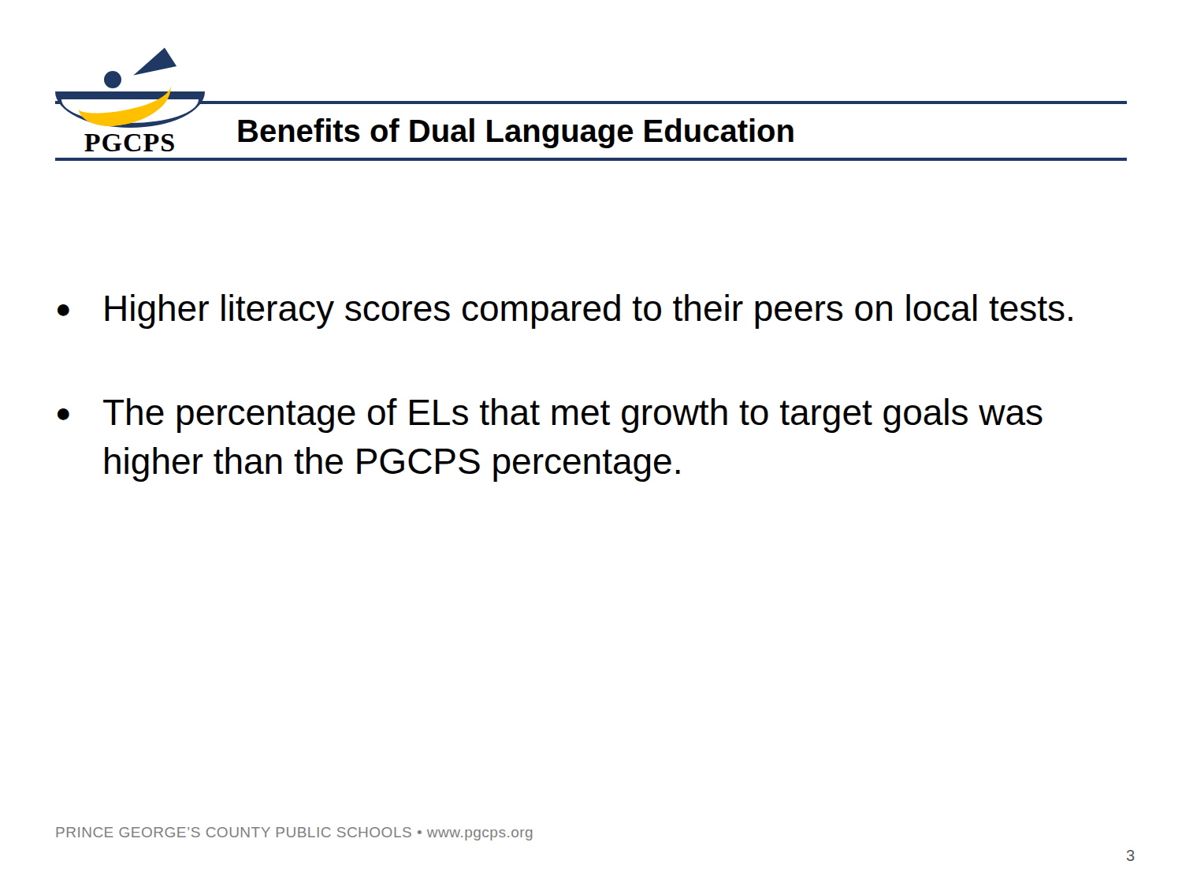PGCPS
Benefits of Dual Language Education
Higher literacy scores compared to their peers on local tests.
The percentage of ELs that met growth to target goals was higher than the PGCPS percentage.
PRINCE GEORGE’S COUNTY PUBLIC SCHOOLS • www.pgcps.org
3